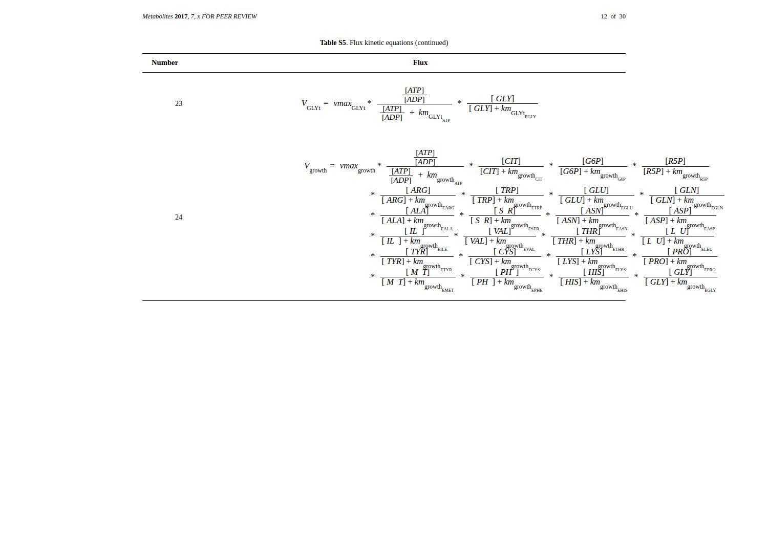Metabolites 2017, 7, x FOR PEER REVIEW
12 of 30
Table S5. Flux kinetic equations (continued)
| Number | Flux |
| --- | --- |
| 23 | V GLYt = vmax GLYt * [ ATP ] [ ADP ] [ ATP ] [ ADP ] + km GLYt ATP * [ GLY ] [ GLY ] + km GLYt EGLY |
| 24 | V growth = vmax growth * [ ATP ] [ ADP ] [ ATP ] [ ADP ] + km growth ATP * [ CIT ] [ CIT ] + km growth CIT * [ G6P ] [ G6P ] + km growth G6P * [ R5P ] [ R5P ] + km growth R5P * [ ARG ] [ ARG ] + km growth EARG * [ TRP ] [ TRP ] + km growth ETRP * [ GLU ] [ GLU ] + km growth EGLU * [ GLN ] [ GLN ] + km growth EGLN * [ ALA ] [ ALA ] + km growth EALA * [ S R ] [ S R ] + km growth ESER * [ ASN ] [ ASN ] + km growth EASN * [ ASP ] [ ASP ] + km growth EASP * [ IL ] [ IL ] + km growth EILE * [ VAL ] [ VAL ] + km growth EVAL * [ THR ] [ THR ] + km growth ETHR * [ L U ] [ L U ] + km growth ELEU * [ TYR ] [ TYR ] + km growth ETYR * [ CYS ] [ CYS ] + km growth ECYS * [ LYS ] [ LYS ] + km growth ELYS * [ PRO ] [ PRO ] + km growth EPRO * [ M T ] [ M T ] + km growth EMET * [ PH ] [ PH ] + km growth EPHE * [ HIS ] [ HIS ] + km growth EHIS * [ GLY ] [ GLY ] + km growth EGLY |